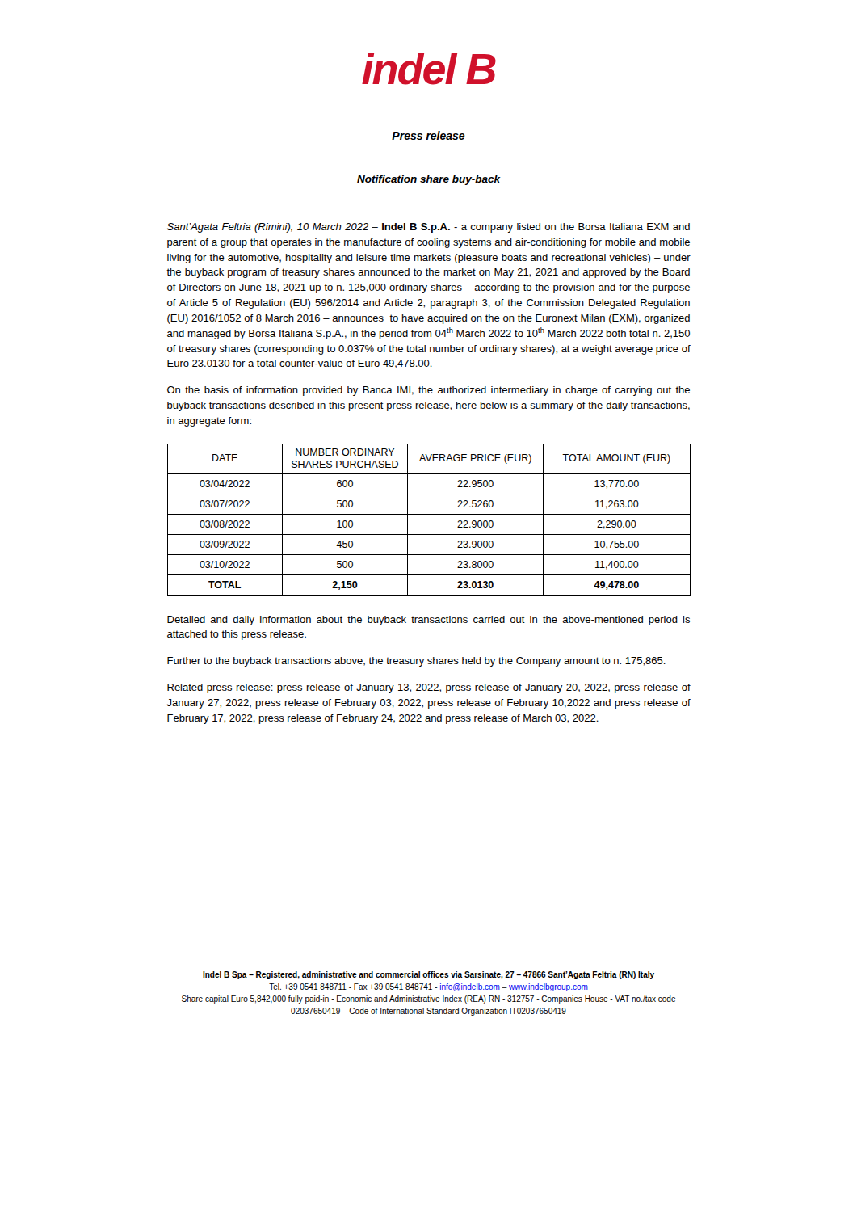indel B
Press release
Notification share buy-back
Sant’Agata Feltria (Rimini), 10 March 2022 – Indel B S.p.A. - a company listed on the Borsa Italiana EXM and parent of a group that operates in the manufacture of cooling systems and air-conditioning for mobile and mobile living for the automotive, hospitality and leisure time markets (pleasure boats and recreational vehicles) – under the buyback program of treasury shares announced to the market on May 21, 2021 and approved by the Board of Directors on June 18, 2021 up to n. 125,000 ordinary shares – according to the provision and for the purpose of Article 5 of Regulation (EU) 596/2014 and Article 2, paragraph 3, of the Commission Delegated Regulation (EU) 2016/1052 of 8 March 2016 – announces to have acquired on the on the Euronext Milan (EXM), organized and managed by Borsa Italiana S.p.A., in the period from 04th March 2022 to 10th March 2022 both total n. 2,150 of treasury shares (corresponding to 0.037% of the total number of ordinary shares), at a weight average price of Euro 23.0130 for a total counter-value of Euro 49,478.00.
On the basis of information provided by Banca IMI, the authorized intermediary in charge of carrying out the buyback transactions described in this present press release, here below is a summary of the daily transactions, in aggregate form:
| DATE | NUMBER ORDINARY SHARES PURCHASED | AVERAGE PRICE (EUR) | TOTAL AMOUNT (EUR) |
| --- | --- | --- | --- |
| 03/04/2022 | 600 | 22.9500 | 13,770.00 |
| 03/07/2022 | 500 | 22.5260 | 11,263.00 |
| 03/08/2022 | 100 | 22.9000 | 2,290.00 |
| 03/09/2022 | 450 | 23.9000 | 10,755.00 |
| 03/10/2022 | 500 | 23.8000 | 11,400.00 |
| TOTAL | 2,150 | 23.0130 | 49,478.00 |
Detailed and daily information about the buyback transactions carried out in the above-mentioned period is attached to this press release.
Further to the buyback transactions above, the treasury shares held by the Company amount to n. 175,865.
Related press release: press release of January 13, 2022, press release of January 20, 2022, press release of January 27, 2022, press release of February 03, 2022, press release of February 10,2022 and press release of February 17, 2022, press release of February 24, 2022 and press release of March 03, 2022.
Indel B Spa – Registered, administrative and commercial offices via Sarsinate, 27 – 47866 Sant’Agata Feltria (RN) Italy
Tel. +39 0541 848711 - Fax +39 0541 848741 - info@indelb.com – www.indelbgroup.com
Share capital Euro 5,842,000 fully paid-in - Economic and Administrative Index (REA) RN - 312757 - Companies House - VAT no./tax code 02037650419 – Code of International Standard Organization IT02037650419